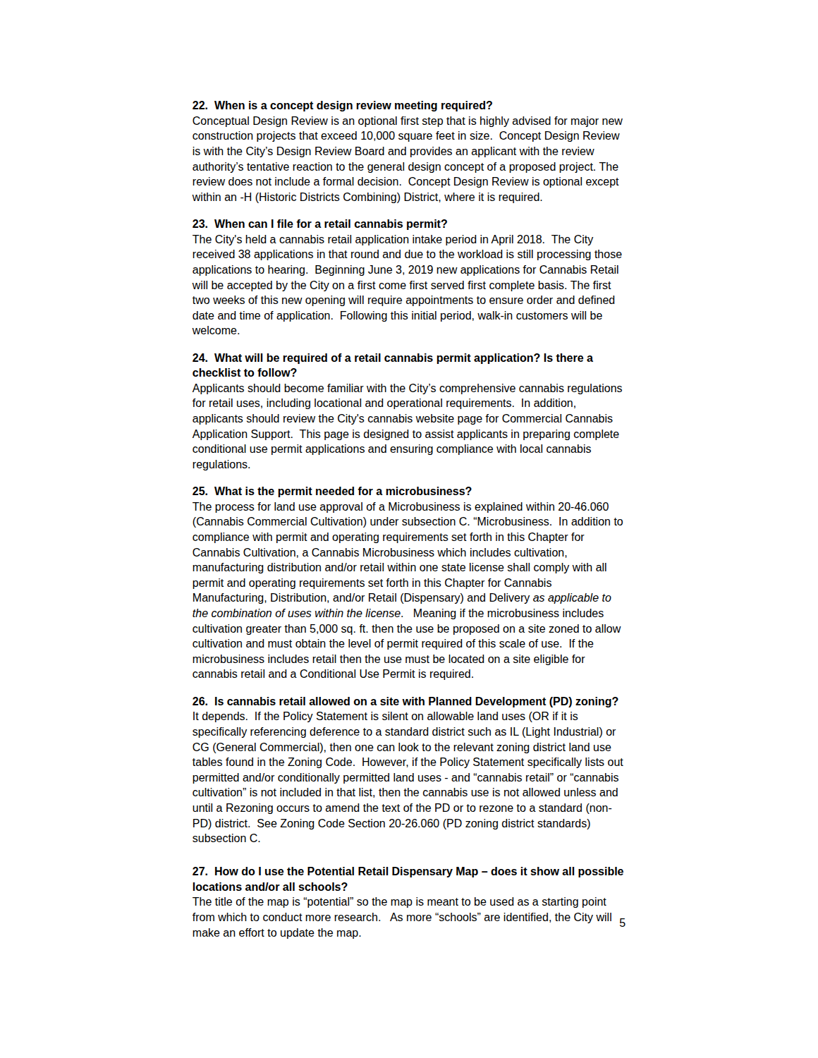22. When is a concept design review meeting required?
Conceptual Design Review is an optional first step that is highly advised for major new construction projects that exceed 10,000 square feet in size. Concept Design Review is with the City’s Design Review Board and provides an applicant with the review authority’s tentative reaction to the general design concept of a proposed project. The review does not include a formal decision. Concept Design Review is optional except within an -H (Historic Districts Combining) District, where it is required.
23. When can I file for a retail cannabis permit?
The City's held a cannabis retail application intake period in April 2018. The City received 38 applications in that round and due to the workload is still processing those applications to hearing. Beginning June 3, 2019 new applications for Cannabis Retail will be accepted by the City on a first come first served first complete basis. The first two weeks of this new opening will require appointments to ensure order and defined date and time of application. Following this initial period, walk-in customers will be welcome.
24. What will be required of a retail cannabis permit application? Is there a checklist to follow?
Applicants should become familiar with the City’s comprehensive cannabis regulations for retail uses, including locational and operational requirements. In addition, applicants should review the City's cannabis website page for Commercial Cannabis Application Support. This page is designed to assist applicants in preparing complete conditional use permit applications and ensuring compliance with local cannabis regulations.
25. What is the permit needed for a microbusiness?
The process for land use approval of a Microbusiness is explained within 20-46.060 (Cannabis Commercial Cultivation) under subsection C. “Microbusiness. In addition to compliance with permit and operating requirements set forth in this Chapter for Cannabis Cultivation, a Cannabis Microbusiness which includes cultivation, manufacturing distribution and/or retail within one state license shall comply with all permit and operating requirements set forth in this Chapter for Cannabis Manufacturing, Distribution, and/or Retail (Dispensary) and Delivery as applicable to the combination of uses within the license. Meaning if the microbusiness includes cultivation greater than 5,000 sq. ft. then the use be proposed on a site zoned to allow cultivation and must obtain the level of permit required of this scale of use. If the microbusiness includes retail then the use must be located on a site eligible for cannabis retail and a Conditional Use Permit is required.
26. Is cannabis retail allowed on a site with Planned Development (PD) zoning?
It depends. If the Policy Statement is silent on allowable land uses (OR if it is specifically referencing deference to a standard district such as IL (Light Industrial) or CG (General Commercial), then one can look to the relevant zoning district land use tables found in the Zoning Code. However, if the Policy Statement specifically lists out permitted and/or conditionally permitted land uses - and “cannabis retail” or “cannabis cultivation” is not included in that list, then the cannabis use is not allowed unless and until a Rezoning occurs to amend the text of the PD or to rezone to a standard (non-PD) district. See Zoning Code Section 20-26.060 (PD zoning district standards) subsection C.
27. How do I use the Potential Retail Dispensary Map – does it show all possible locations and/or all schools?
The title of the map is “potential” so the map is meant to be used as a starting point from which to conduct more research. As more “schools” are identified, the City will make an effort to update the map.
5